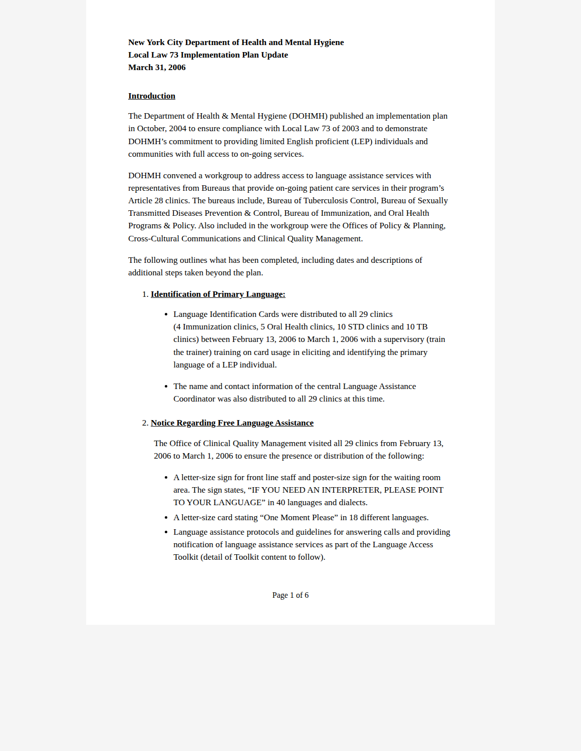New York City Department of Health and Mental Hygiene
Local Law 73 Implementation Plan Update
March 31, 2006
Introduction
The Department of Health & Mental Hygiene (DOHMH) published an implementation plan in October, 2004 to ensure compliance with Local Law 73 of 2003 and to demonstrate DOHMH’s commitment to providing limited English proficient (LEP) individuals and communities with full access to on-going services.
DOHMH convened a workgroup to address access to language assistance services with representatives from Bureaus that provide on-going patient care services in their program’s Article 28 clinics. The bureaus include, Bureau of Tuberculosis Control, Bureau of Sexually Transmitted Diseases Prevention & Control, Bureau of Immunization, and Oral Health Programs & Policy. Also included in the workgroup were the Offices of Policy & Planning, Cross-Cultural Communications and Clinical Quality Management.
The following outlines what has been completed, including dates and descriptions of additional steps taken beyond the plan.
Identification of Primary Language:
Language Identification Cards were distributed to all 29 clinics
(4 Immunization clinics, 5 Oral Health clinics, 10 STD clinics and 10 TB clinics) between February 13, 2006 to March 1, 2006 with a supervisory (train the trainer) training on card usage in eliciting and identifying the primary language of a LEP individual.
The name and contact information of the central Language Assistance Coordinator was also distributed to all 29 clinics at this time.
Notice Regarding Free Language Assistance
The Office of Clinical Quality Management visited all 29 clinics from February 13, 2006 to March 1, 2006 to ensure the presence or distribution of the following:
A letter-size sign for front line staff and poster-size sign for the waiting room area. The sign states, “IF YOU NEED AN INTERPRETER, PLEASE POINT TO YOUR LANGUAGE” in 40 languages and dialects.
A letter-size card stating “One Moment Please” in 18 different languages.
Language assistance protocols and guidelines for answering calls and providing notification of language assistance services as part of the Language Access Toolkit (detail of Toolkit content to follow).
Page 1 of 6